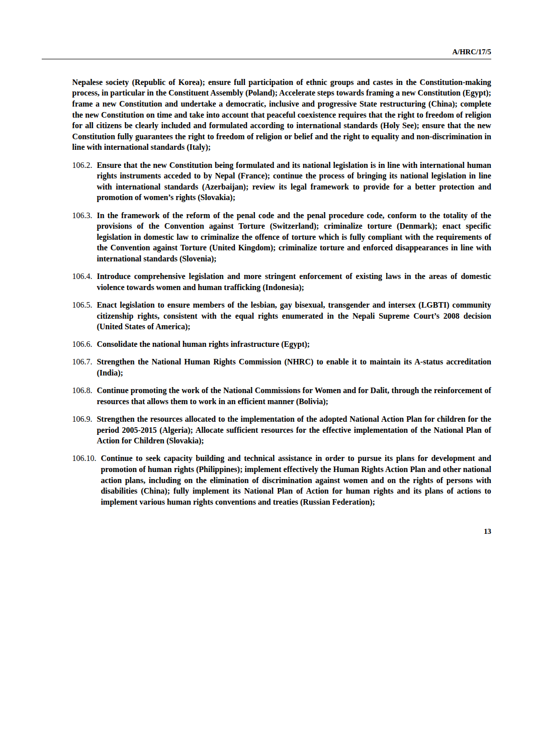A/HRC/17/5
Nepalese society (Republic of Korea); ensure full participation of ethnic groups and castes in the Constitution-making process, in particular in the Constituent Assembly (Poland); Accelerate steps towards framing a new Constitution (Egypt); frame a new Constitution and undertake a democratic, inclusive and progressive State restructuring (China); complete the new Constitution on time and take into account that peaceful coexistence requires that the right to freedom of religion for all citizens be clearly included and formulated according to international standards (Holy See); ensure that the new Constitution fully guarantees the right to freedom of religion or belief and the right to equality and non-discrimination in line with international standards (Italy);
106.2. Ensure that the new Constitution being formulated and its national legislation is in line with international human rights instruments acceded to by Nepal (France); continue the process of bringing its national legislation in line with international standards (Azerbaijan); review its legal framework to provide for a better protection and promotion of women’s rights (Slovakia);
106.3. In the framework of the reform of the penal code and the penal procedure code, conform to the totality of the provisions of the Convention against Torture (Switzerland); criminalize torture (Denmark); enact specific legislation in domestic law to criminalize the offence of torture which is fully compliant with the requirements of the Convention against Torture (United Kingdom); criminalize torture and enforced disappearances in line with international standards (Slovenia);
106.4. Introduce comprehensive legislation and more stringent enforcement of existing laws in the areas of domestic violence towards women and human trafficking (Indonesia);
106.5. Enact legislation to ensure members of the lesbian, gay bisexual, transgender and intersex (LGBTI) community citizenship rights, consistent with the equal rights enumerated in the Nepali Supreme Court’s 2008 decision (United States of America);
106.6. Consolidate the national human rights infrastructure (Egypt);
106.7. Strengthen the National Human Rights Commission (NHRC) to enable it to maintain its A-status accreditation (India);
106.8. Continue promoting the work of the National Commissions for Women and for Dalit, through the reinforcement of resources that allows them to work in an efficient manner (Bolivia);
106.9. Strengthen the resources allocated to the implementation of the adopted National Action Plan for children for the period 2005-2015 (Algeria); Allocate sufficient resources for the effective implementation of the National Plan of Action for Children (Slovakia);
106.10. Continue to seek capacity building and technical assistance in order to pursue its plans for development and promotion of human rights (Philippines); implement effectively the Human Rights Action Plan and other national action plans, including on the elimination of discrimination against women and on the rights of persons with disabilities (China); fully implement its National Plan of Action for human rights and its plans of actions to implement various human rights conventions and treaties (Russian Federation);
13